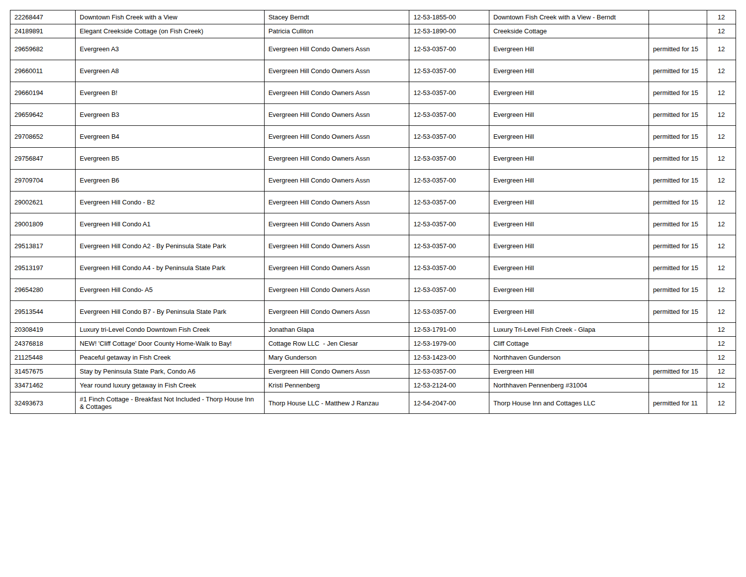| 22268447 | Downtown Fish Creek with a View | Stacey Berndt | 12-53-1855-00 | Downtown Fish Creek with a View - Berndt | | 12 |
| 24189891 | Elegant Creekside Cottage (on Fish Creek) | Patricia Culliton | 12-53-1890-00 | Creekside Cottage | | 12 |
| 29659682 | Evergreen A3 | Evergreen Hill Condo Owners Assn | 12-53-0357-00 | Evergreen Hill | permitted for 15 | 12 |
| 29660011 | Evergreen A8 | Evergreen Hill Condo Owners Assn | 12-53-0357-00 | Evergreen Hill | permitted for 15 | 12 |
| 29660194 | Evergreen B! | Evergreen Hill Condo Owners Assn | 12-53-0357-00 | Evergreen Hill | permitted for 15 | 12 |
| 29659642 | Evergreen B3 | Evergreen Hill Condo Owners Assn | 12-53-0357-00 | Evergreen Hill | permitted for 15 | 12 |
| 29708652 | Evergreen B4 | Evergreen Hill Condo Owners Assn | 12-53-0357-00 | Evergreen Hill | permitted for 15 | 12 |
| 29756847 | Evergreen B5 | Evergreen Hill Condo Owners Assn | 12-53-0357-00 | Evergreen Hill | permitted for 15 | 12 |
| 29709704 | Evergreen B6 | Evergreen Hill Condo Owners Assn | 12-53-0357-00 | Evergreen Hill | permitted for 15 | 12 |
| 29002621 | Evergreen Hill Condo - B2 | Evergreen Hill Condo Owners Assn | 12-53-0357-00 | Evergreen Hill | permitted for 15 | 12 |
| 29001809 | Evergreen Hill Condo A1 | Evergreen Hill Condo Owners Assn | 12-53-0357-00 | Evergreen Hill | permitted for 15 | 12 |
| 29513817 | Evergreen Hill Condo A2 - By Peninsula State Park | Evergreen Hill Condo Owners Assn | 12-53-0357-00 | Evergreen Hill | permitted for 15 | 12 |
| 29513197 | Evergreen Hill Condo A4 - by Peninsula State Park | Evergreen Hill Condo Owners Assn | 12-53-0357-00 | Evergreen Hill | permitted for 15 | 12 |
| 29654280 | Evergreen Hill Condo- A5 | Evergreen Hill Condo Owners Assn | 12-53-0357-00 | Evergreen Hill | permitted for 15 | 12 |
| 29513544 | Evergreen Hill Condo B7 - By Peninsula State Park | Evergreen Hill Condo Owners Assn | 12-53-0357-00 | Evergreen Hill | permitted for 15 | 12 |
| 20308419 | Luxury tri-Level Condo Downtown Fish Creek | Jonathan Glapa | 12-53-1791-00 | Luxury Tri-Level Fish Creek - Glapa | | 12 |
| 24376818 | NEW! 'Cliff Cottage' Door County Home-Walk to Bay! | Cottage Row LLC - Jen Ciesar | 12-53-1979-00 | Cliff Cottage | | 12 |
| 21125448 | Peaceful getaway in Fish Creek | Mary Gunderson | 12-53-1423-00 | Northhaven Gunderson | | 12 |
| 31457675 | Stay by Peninsula State Park, Condo A6 | Evergreen Hill Condo Owners Assn | 12-53-0357-00 | Evergreen Hill | permitted for 15 | 12 |
| 33471462 | Year round luxury getaway in Fish Creek | Kristi Pennenberg | 12-53-2124-00 | Northhaven Pennenberg #31004 | | 12 |
| 32493673 | #1 Finch Cottage - Breakfast Not Included - Thorp House Inn & Cottages | Thorp House LLC - Matthew J Ranzau | 12-54-2047-00 | Thorp House Inn and Cottages LLC | permitted for 11 | 12 |